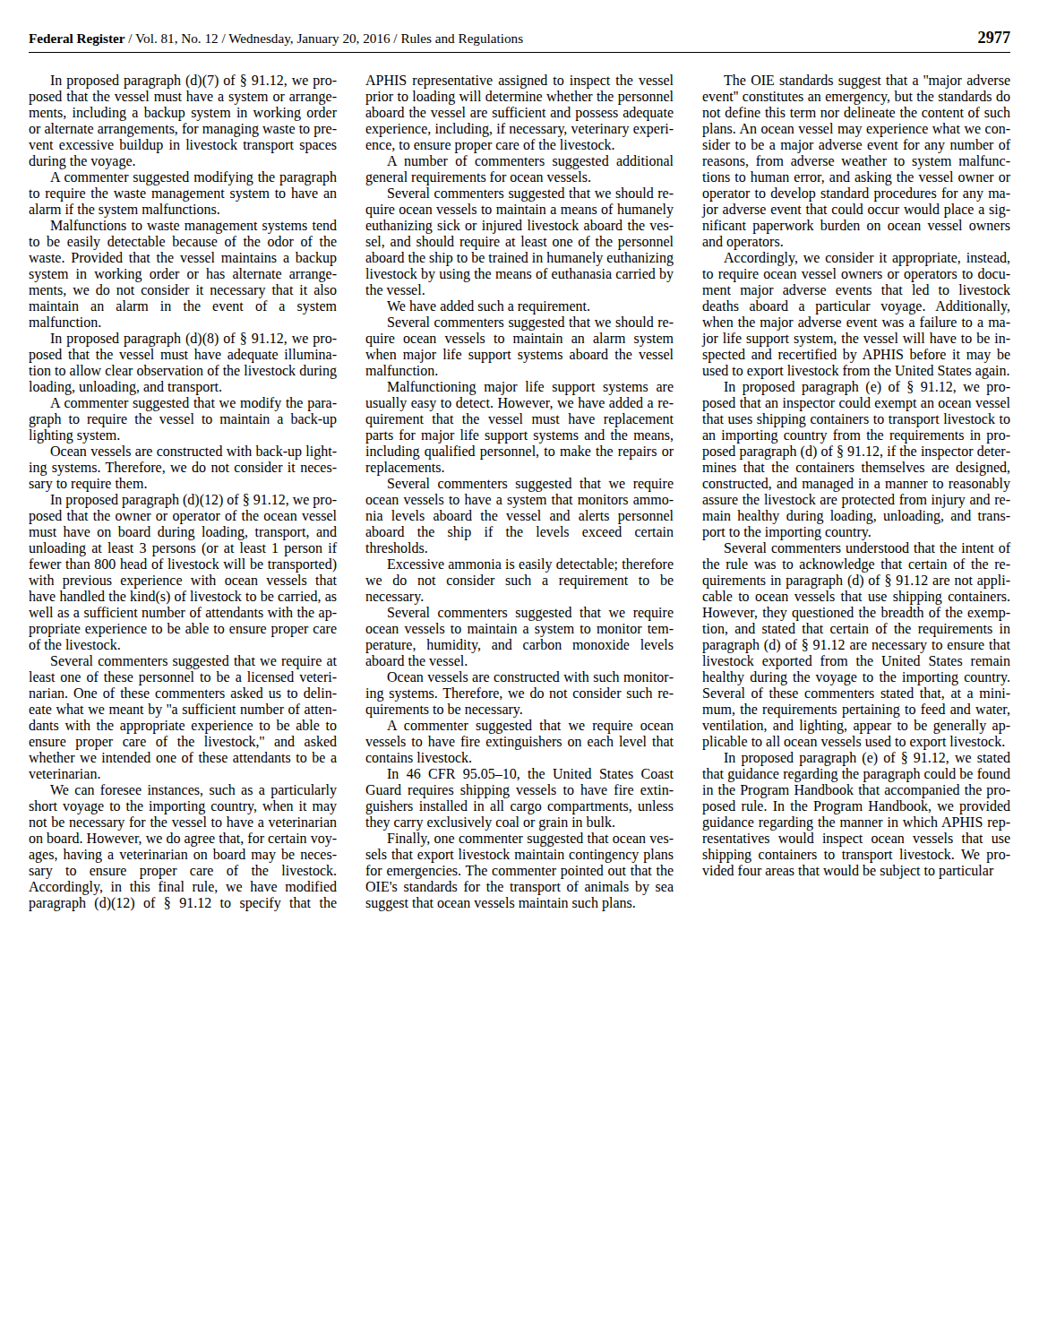Federal Register / Vol. 81, No. 12 / Wednesday, January 20, 2016 / Rules and Regulations
2977
In proposed paragraph (d)(7) of § 91.12, we proposed that the vessel must have a system or arrangements, including a backup system in working order or alternate arrangements, for managing waste to prevent excessive buildup in livestock transport spaces during the voyage.
A commenter suggested modifying the paragraph to require the waste management system to have an alarm if the system malfunctions.
Malfunctions to waste management systems tend to be easily detectable because of the odor of the waste. Provided that the vessel maintains a backup system in working order or has alternate arrangements, we do not consider it necessary that it also maintain an alarm in the event of a system malfunction.
In proposed paragraph (d)(8) of § 91.12, we proposed that the vessel must have adequate illumination to allow clear observation of the livestock during loading, unloading, and transport.
A commenter suggested that we modify the paragraph to require the vessel to maintain a back-up lighting system.
Ocean vessels are constructed with back-up lighting systems. Therefore, we do not consider it necessary to require them.
In proposed paragraph (d)(12) of § 91.12, we proposed that the owner or operator of the ocean vessel must have on board during loading, transport, and unloading at least 3 persons (or at least 1 person if fewer than 800 head of livestock will be transported) with previous experience with ocean vessels that have handled the kind(s) of livestock to be carried, as well as a sufficient number of attendants with the appropriate experience to be able to ensure proper care of the livestock.
Several commenters suggested that we require at least one of these personnel to be a licensed veterinarian. One of these commenters asked us to delineate what we meant by ''a sufficient number of attendants with the appropriate experience to be able to ensure proper care of the livestock,'' and asked whether we intended one of these attendants to be a veterinarian.
We can foresee instances, such as a particularly short voyage to the importing country, when it may not be necessary for the vessel to have a veterinarian on board. However, we do agree that, for certain voyages, having a veterinarian on board may be necessary to ensure proper care of the livestock. Accordingly, in this final rule, we have modified paragraph (d)(12) of § 91.12 to specify that the APHIS representative assigned to inspect the vessel prior to loading will determine whether the personnel aboard the vessel are sufficient and possess adequate experience, including, if necessary, veterinary experience, to ensure proper care of the livestock.
A number of commenters suggested additional general requirements for ocean vessels.
Several commenters suggested that we should require ocean vessels to maintain a means of humanely euthanizing sick or injured livestock aboard the vessel, and should require at least one of the personnel aboard the ship to be trained in humanely euthanizing livestock by using the means of euthanasia carried by the vessel.
We have added such a requirement.
Several commenters suggested that we should require ocean vessels to maintain an alarm system when major life support systems aboard the vessel malfunction.
Malfunctioning major life support systems are usually easy to detect. However, we have added a requirement that the vessel must have replacement parts for major life support systems and the means, including qualified personnel, to make the repairs or replacements.
Several commenters suggested that we require ocean vessels to have a system that monitors ammonia levels aboard the vessel and alerts personnel aboard the ship if the levels exceed certain thresholds.
Excessive ammonia is easily detectable; therefore we do not consider such a requirement to be necessary.
Several commenters suggested that we require ocean vessels to maintain a system to monitor temperature, humidity, and carbon monoxide levels aboard the vessel.
Ocean vessels are constructed with such monitoring systems. Therefore, we do not consider such requirements to be necessary.
A commenter suggested that we require ocean vessels to have fire extinguishers on each level that contains livestock.
In 46 CFR 95.05–10, the United States Coast Guard requires shipping vessels to have fire extinguishers installed in all cargo compartments, unless they carry exclusively coal or grain in bulk.
Finally, one commenter suggested that ocean vessels that export livestock maintain contingency plans for emergencies. The commenter pointed out that the OIE's standards for the transport of animals by sea suggest that ocean vessels maintain such plans.
The OIE standards suggest that a ''major adverse event'' constitutes an emergency, but the standards do not define this term nor delineate the content of such plans. An ocean vessel may experience what we consider to be a major adverse event for any number of reasons, from adverse weather to system malfunctions to human error, and asking the vessel owner or operator to develop standard procedures for any major adverse event that could occur would place a significant paperwork burden on ocean vessel owners and operators.
Accordingly, we consider it appropriate, instead, to require ocean vessel owners or operators to document major adverse events that led to livestock deaths aboard a particular voyage. Additionally, when the major adverse event was a failure to a major life support system, the vessel will have to be inspected and recertified by APHIS before it may be used to export livestock from the United States again.
In proposed paragraph (e) of § 91.12, we proposed that an inspector could exempt an ocean vessel that uses shipping containers to transport livestock to an importing country from the requirements in proposed paragraph (d) of § 91.12, if the inspector determines that the containers themselves are designed, constructed, and managed in a manner to reasonably assure the livestock are protected from injury and remain healthy during loading, unloading, and transport to the importing country.
Several commenters understood that the intent of the rule was to acknowledge that certain of the requirements in paragraph (d) of § 91.12 are not applicable to ocean vessels that use shipping containers. However, they questioned the breadth of the exemption, and stated that certain of the requirements in paragraph (d) of § 91.12 are necessary to ensure that livestock exported from the United States remain healthy during the voyage to the importing country. Several of these commenters stated that, at a minimum, the requirements pertaining to feed and water, ventilation, and lighting, appear to be generally applicable to all ocean vessels used to export livestock.
In proposed paragraph (e) of § 91.12, we stated that guidance regarding the paragraph could be found in the Program Handbook that accompanied the proposed rule. In the Program Handbook, we provided guidance regarding the manner in which APHIS representatives would inspect ocean vessels that use shipping containers to transport livestock. We provided four areas that would be subject to particular